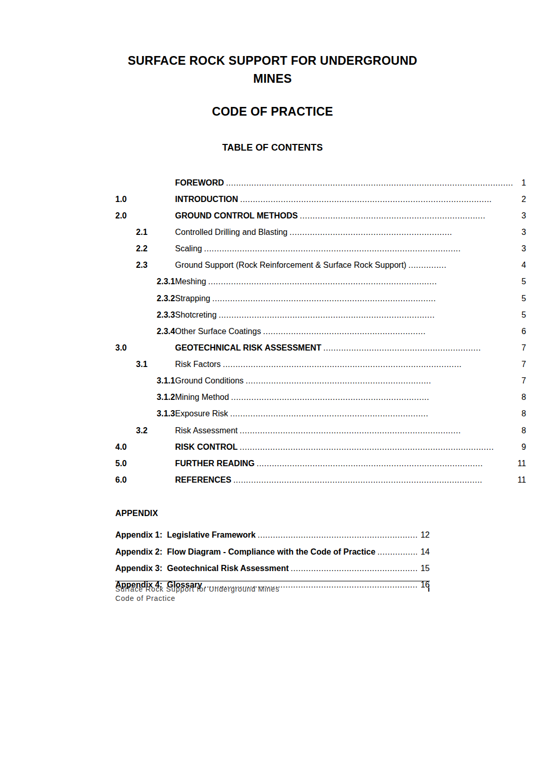SURFACE ROCK SUPPORT FOR UNDERGROUND MINESCODE OF PRACTICE
TABLE OF CONTENTS
| | FOREWORD ................................................................................................................. 1 |
| 1.0 | INTRODUCTION ................................................................................................... 2 |
| 2.0 | GROUND CONTROL METHODS ......................................................................... 3 |
| 2.1 | Controlled Drilling and Blasting ................................................................ 3 |
| 2.2 | Scaling ..................................................................................................... 3 |
| 2.3 | Ground Support (Rock Reinforcement & Surface Rock Support) ............... 4 |
| 2.3.1 | Meshing .......................................................................................... 5 |
| 2.3.2 | Strapping ........................................................................................ 5 |
| 2.3.3 | Shotcreting ..................................................................................... 5 |
| 2.3.4 | Other Surface Coatings ................................................................ 6 |
| 3.0 | GEOTECHNICAL RISK ASSESSMENT .............................................................. 7 |
| 3.1 | Risk Factors .............................................................................................. 7 |
| 3.1.1 | Ground Conditions ......................................................................... 7 |
| 3.1.2 | Mining Method .............................................................................. 8 |
| 3.1.3 | Exposure Risk .............................................................................. 8 |
| 3.2 | Risk Assessment ....................................................................................... 8 |
| 4.0 | RISK CONTROL .................................................................................................... 9 |
| 5.0 | FURTHER READING ......................................................................................... 11 |
| 6.0 | REFERENCES .................................................................................................. 11 |
APPENDIX
| Appendix 1: Legislative Framework .......................................................................... 12 |
| Appendix 2: Flow Diagram - Compliance with the Code of Practice ........................ 14 |
| Appendix 3: Geotechnical Risk Assessment ............................................................ 15 |
| Appendix 4: Glossary ................................................................................................ 16 |
Surface Rock Support for Underground Mines
Code of Practice
i